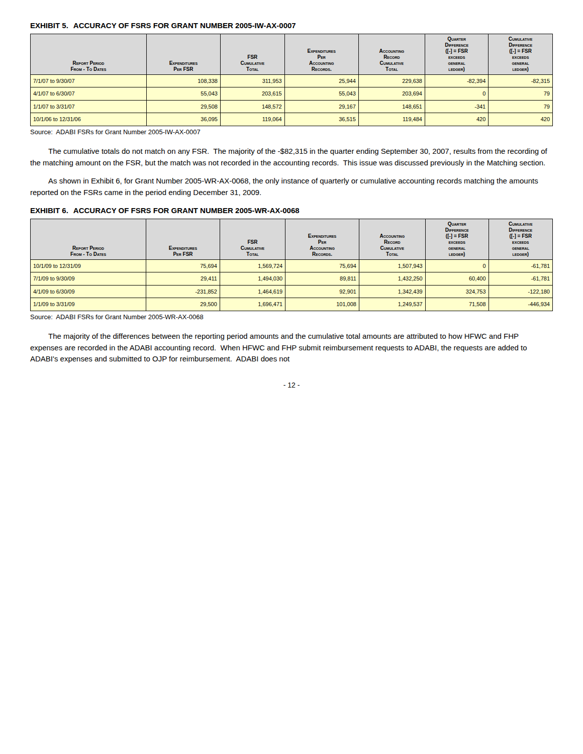Exhibit 5. Accuracy of FSRs for Grant Number 2005-IW-AX-0007
| Report Period From - To Dates | Expenditures Per FSR | FSR Cumulative Total | Expenditures Per Accounting Records. | Accounting Record Cumulative Total | Quarter Difference ([-] = FSR exceeds general ledger) | Cumulative Difference ([-] = FSR exceeds general ledger) |
| --- | --- | --- | --- | --- | --- | --- |
| 7/1/07 to 9/30/07 | 108,338 | 311,953 | 25,944 | 229,638 | -82,394 | -82,315 |
| 4/1/07 to 6/30/07 | 55,043 | 203,615 | 55,043 | 203,694 | 0 | 79 |
| 1/1/07 to 3/31/07 | 29,508 | 148,572 | 29,167 | 148,651 | -341 | 79 |
| 10/1/06 to 12/31/06 | 36,095 | 119,064 | 36,515 | 119,484 | 420 | 420 |
Source: ADABI FSRs for Grant Number 2005-IW-AX-0007
The cumulative totals do not match on any FSR. The majority of the -$82,315 in the quarter ending September 30, 2007, results from the recording of the matching amount on the FSR, but the match was not recorded in the accounting records. This issue was discussed previously in the Matching section.
As shown in Exhibit 6, for Grant Number 2005-WR-AX-0068, the only instance of quarterly or cumulative accounting records matching the amounts reported on the FSRs came in the period ending December 31, 2009.
Exhibit 6. Accuracy of FSRs for Grant Number 2005-WR-AX-0068
| Report Period From - To Dates | Expenditures Per FSR | FSR Cumulative Total | Expenditures Per Accounting Records. | Accounting Record Cumulative Total | Quarter Difference ([-] = FSR exceeds general ledger) | Cumulative Difference ([-] = FSR exceeds general ledger) |
| --- | --- | --- | --- | --- | --- | --- |
| 10/1/09 to 12/31/09 | 75,694 | 1,569,724 | 75,694 | 1,507,943 | 0 | -61,781 |
| 7/1/09 to 9/30/09 | 29,411 | 1,494,030 | 89,811 | 1,432,250 | 60,400 | -61,781 |
| 4/1/09 to 6/30/09 | -231,852 | 1,464,619 | 92,901 | 1,342,439 | 324,753 | -122,180 |
| 1/1/09 to 3/31/09 | 29,500 | 1,696,471 | 101,008 | 1,249,537 | 71,508 | -446,934 |
Source: ADABI FSRs for Grant Number 2005-WR-AX-0068
The majority of the differences between the reporting period amounts and the cumulative total amounts are attributed to how HFWC and FHP expenses are recorded in the ADABI accounting record. When HFWC and FHP submit reimbursement requests to ADABI, the requests are added to ADABI's expenses and submitted to OJP for reimbursement. ADABI does not
- 12 -